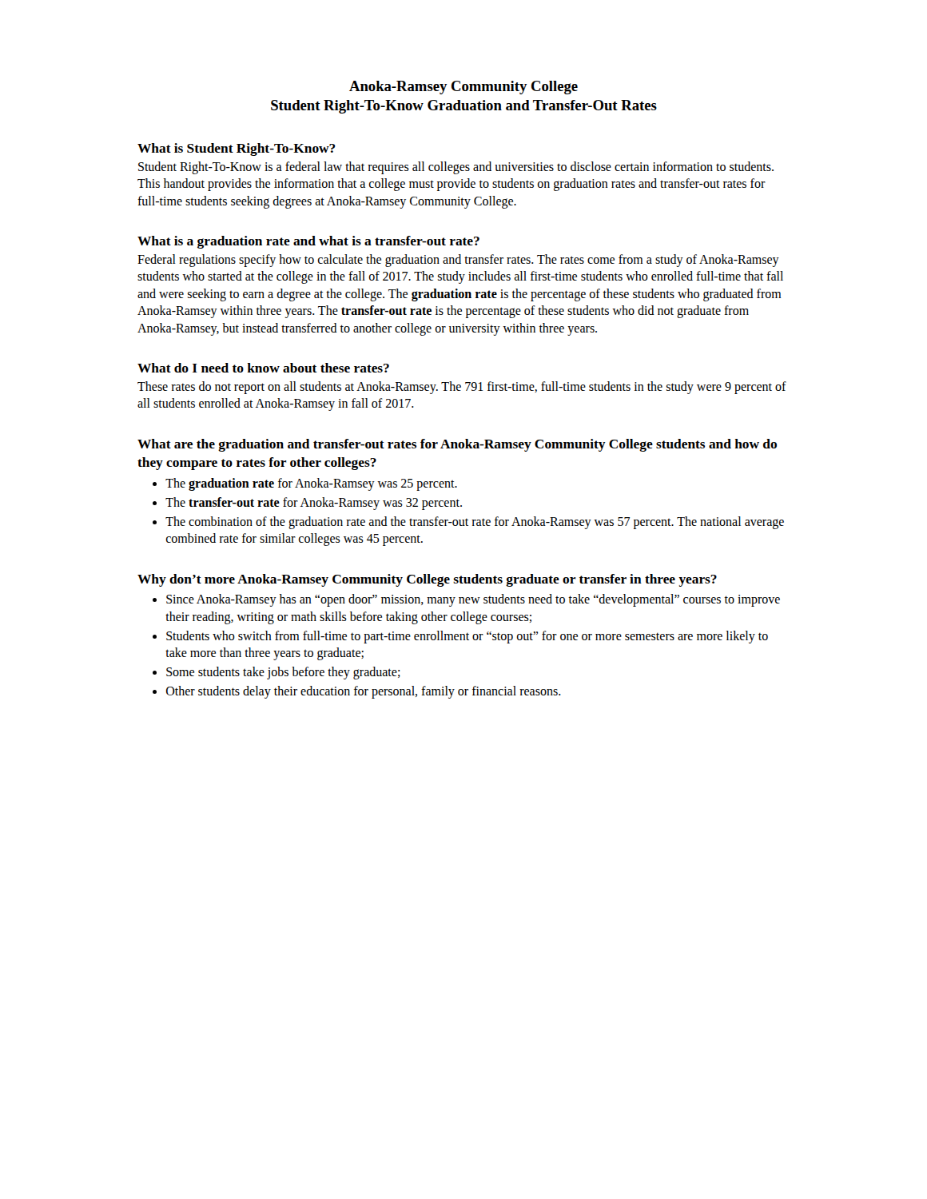Anoka-Ramsey Community College
Student Right-To-Know Graduation and Transfer-Out Rates
What is Student Right-To-Know?
Student Right-To-Know is a federal law that requires all colleges and universities to disclose certain information to students. This handout provides the information that a college must provide to students on graduation rates and transfer-out rates for full-time students seeking degrees at Anoka-Ramsey Community College.
What is a graduation rate and what is a transfer-out rate?
Federal regulations specify how to calculate the graduation and transfer rates. The rates come from a study of Anoka-Ramsey students who started at the college in the fall of 2017. The study includes all first-time students who enrolled full-time that fall and were seeking to earn a degree at the college. The graduation rate is the percentage of these students who graduated from Anoka-Ramsey within three years. The transfer-out rate is the percentage of these students who did not graduate from Anoka-Ramsey, but instead transferred to another college or university within three years.
What do I need to know about these rates?
These rates do not report on all students at Anoka-Ramsey. The 791 first-time, full-time students in the study were 9 percent of all students enrolled at Anoka-Ramsey in fall of 2017.
What are the graduation and transfer-out rates for Anoka-Ramsey Community College students and how do they compare to rates for other colleges?
The graduation rate for Anoka-Ramsey was 25 percent.
The transfer-out rate for Anoka-Ramsey was 32 percent.
The combination of the graduation rate and the transfer-out rate for Anoka-Ramsey was 57 percent. The national average combined rate for similar colleges was 45 percent.
Why don’t more Anoka-Ramsey Community College students graduate or transfer in three years?
Since Anoka-Ramsey has an “open door” mission, many new students need to take “developmental” courses to improve their reading, writing or math skills before taking other college courses;
Students who switch from full-time to part-time enrollment or “stop out” for one or more semesters are more likely to take more than three years to graduate;
Some students take jobs before they graduate;
Other students delay their education for personal, family or financial reasons.